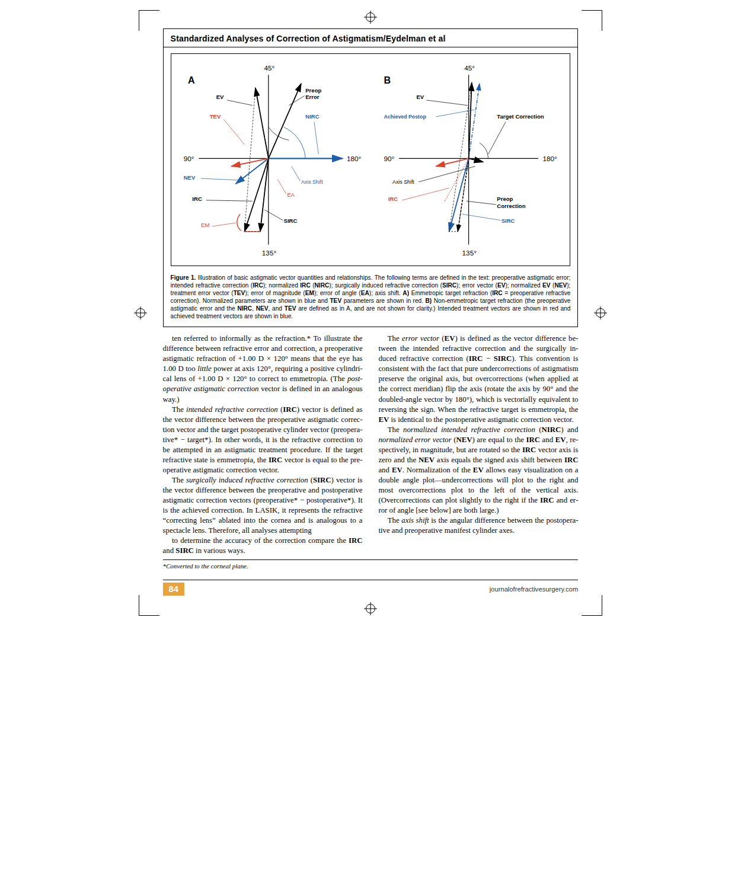Standardized Analyses of Correction of Astigmatism/Eydelman et al
A 45° 135° 90° 180° EV Preop Error TEV NIRC NEV Axis Shift IRC EA EM SIRC B 45° 135° 90° 180° EV Achieved Postop Target Correction Axis Shift IRC Preop Correction SIRC
Figure 1. Illustration of basic astigmatic vector quantities and relationships. The following terms are defined in the text: preoperative astigmatic error; intended refractive correction (IRC); normalized IRC (NIRC); surgically induced refractive correction (SIRC); error vector (EV); normalized EV (NEV); treatment error vector (TEV); error of magnitude (EM); error of angle (EA); axis shift. A) Emmetropic target refraction (IRC = preoperative refractive correction). Normalized parameters are shown in blue and TEV parameters are shown in red. B) Non-emmetropic target refraction (the preoperative astigmatic error and the NIRC, NEV, and TEV are defined as in A, and are not shown for clarity.) Intended treatment vectors are shown in red and achieved treatment vectors are shown in blue.
ten referred to informally as the refraction.* To illustrate the difference between refractive error and correction, a preoperative astigmatic refraction of +1.00 D × 120° means that the eye has 1.00 D too little power at axis 120°, requiring a positive cylindrical lens of +1.00 D × 120° to correct to emmetropia. (The postoperative astigmatic correction vector is defined in an analogous way.)
The intended refractive correction (IRC) vector is defined as the vector difference between the preoperative astigmatic correction vector and the target postoperative cylinder vector (preoperative* − target*). In other words, it is the refractive correction to be attempted in an astigmatic treatment procedure. If the target refractive state is emmetropia, the IRC vector is equal to the preoperative astigmatic correction vector.
The surgically induced refractive correction (SIRC) vector is the vector difference between the preoperative and postoperative astigmatic correction vectors (preoperative* − postoperative*). It is the achieved correction. In LASIK, it represents the refractive “correcting lens” ablated into the cornea and is analogous to a spectacle lens. Therefore, all analyses attempting
to determine the accuracy of the correction compare the IRC and SIRC in various ways.
The error vector (EV) is defined as the vector difference between the intended refractive correction and the surgically induced refractive correction (IRC − SIRC). This convention is consistent with the fact that pure undercorrections of astigmatism preserve the original axis, but overcorrections (when applied at the correct meridian) flip the axis (rotate the axis by 90° and the doubled-angle vector by 180°), which is vectorially equivalent to reversing the sign. When the refractive target is emmetropia, the EV is identical to the postoperative astigmatic correction vector.
The normalized intended refractive correction (NIRC) and normalized error vector (NEV) are equal to the IRC and EV, respectively, in magnitude, but are rotated so the IRC vector axis is zero and the NEV axis equals the signed axis shift between IRC and EV. Normalization of the EV allows easy visualization on a double angle plot—undercorrections will plot to the right and most overcorrections plot to the left of the vertical axis. (Overcorrections can plot slightly to the right if the IRC and error of angle [see below] are both large.)
The axis shift is the angular difference between the postoperative and preoperative manifest cylinder axes.
*Converted to the corneal plane.
84
journalofrefractivesurgery.com